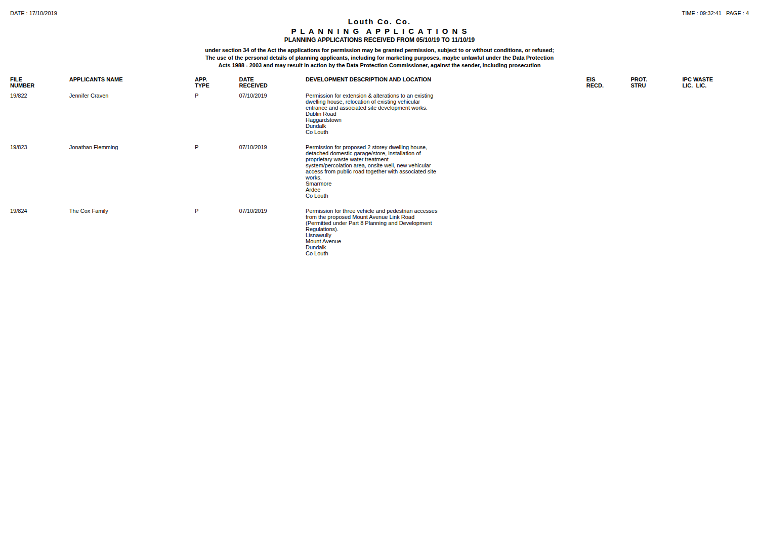DATE : 17/10/2019 TIME : 09:32:41 PAGE : 4
Louth Co. Co.
P L A N N I N G A P P L I C A T I O N S
PLANNING APPLICATIONS RECEIVED FROM 05/10/19 TO 11/10/19
under section 34 of the Act the applications for permission may be granted permission, subject to or without conditions, or refused;
The use of the personal details of planning applicants, including for marketing purposes, maybe unlawful under the Data Protection
Acts 1988 - 2003 and may result in action by the Data Protection Commissioner, against the sender, including prosecution
| FILE NUMBER | APPLICANTS NAME | APP. TYPE | DATE RECEIVED | DEVELOPMENT DESCRIPTION AND LOCATION | EIS RECD. | PROT. STRU | IPC WASTE LIC. LIC. |
| --- | --- | --- | --- | --- | --- | --- | --- |
| 19/822 | Jennifer Craven | P | 07/10/2019 | Permission for extension & alterations to an existing dwelling house, relocation of existing vehicular entrance and associated site development works. Dublin Road Haggardstown Dundalk Co Louth | | | |
| 19/823 | Jonathan Flemming | P | 07/10/2019 | Permission for proposed 2 storey dwelling house, detached domestic garage/store, installation of proprietary waste water treatment system/percolation area, onsite well, new vehicular access from public road together with associated site works. Smarmore Ardee Co Louth | | | |
| 19/824 | The Cox Family | P | 07/10/2019 | Permission for three vehicle and pedestrian accesses from the proposed Mount Avenue Link Road (Permitted under Part 8 Planning and Development Regulations). Lisnawully Mount Avenue Dundalk Co Louth | | | |